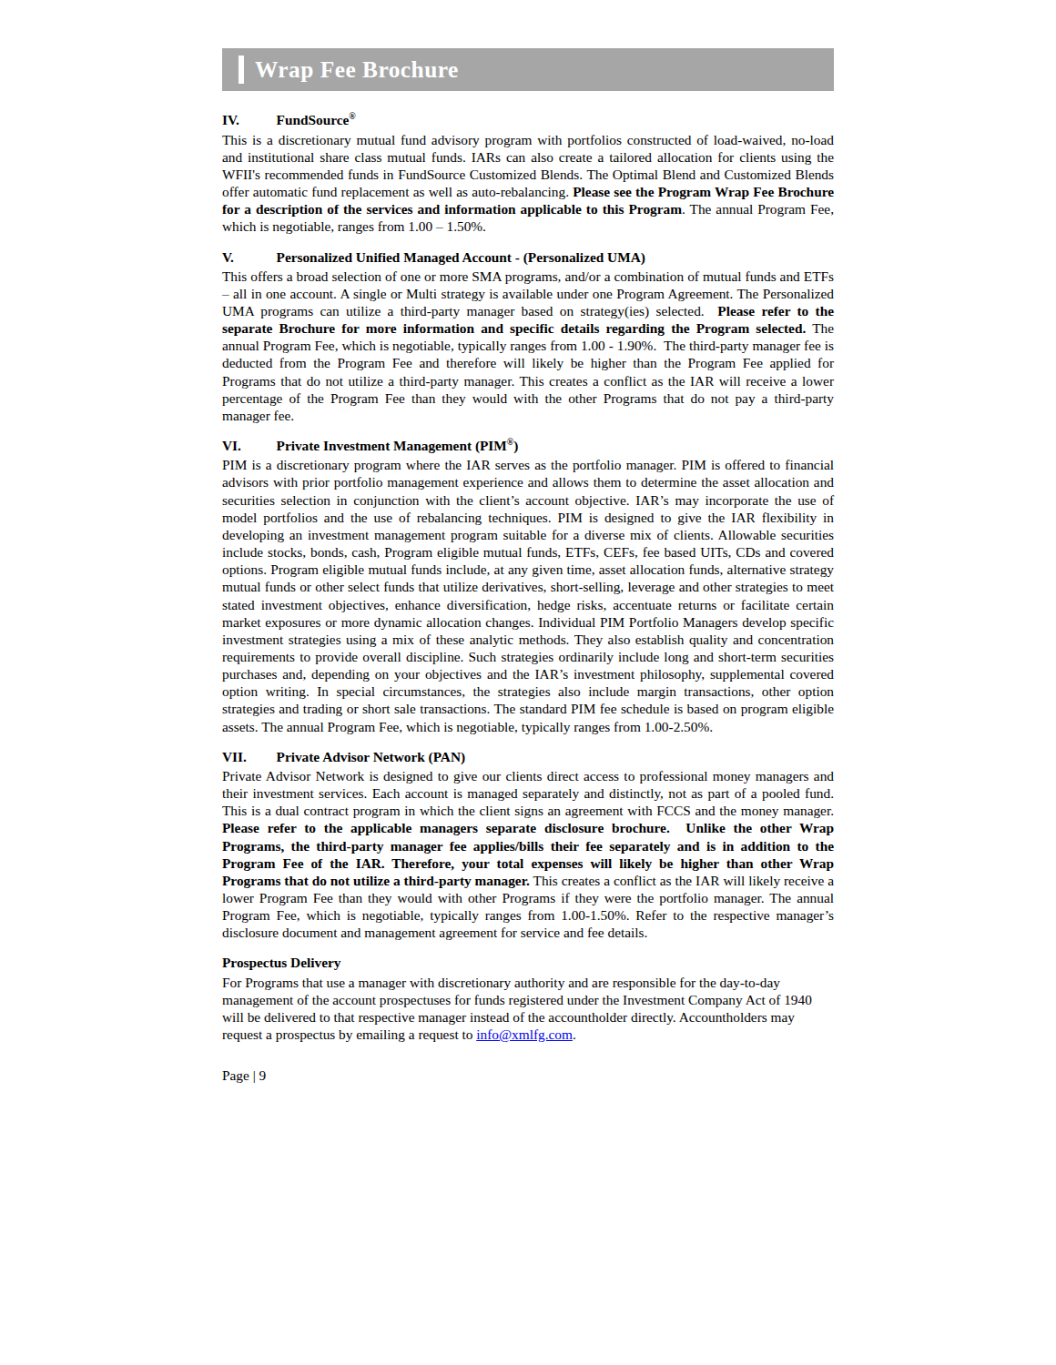Wrap Fee Brochure
IV. FundSource®
This is a discretionary mutual fund advisory program with portfolios constructed of load-waived, no-load and institutional share class mutual funds. IARs can also create a tailored allocation for clients using the WFII's recommended funds in FundSource Customized Blends. The Optimal Blend and Customized Blends offer automatic fund replacement as well as auto-rebalancing. Please see the Program Wrap Fee Brochure for a description of the services and information applicable to this Program. The annual Program Fee, which is negotiable, ranges from 1.00 – 1.50%.
V. Personalized Unified Managed Account - (Personalized UMA)
This offers a broad selection of one or more SMA programs, and/or a combination of mutual funds and ETFs – all in one account. A single or Multi strategy is available under one Program Agreement. The Personalized UMA programs can utilize a third-party manager based on strategy(ies) selected. Please refer to the separate Brochure for more information and specific details regarding the Program selected. The annual Program Fee, which is negotiable, typically ranges from 1.00 - 1.90%. The third-party manager fee is deducted from the Program Fee and therefore will likely be higher than the Program Fee applied for Programs that do not utilize a third-party manager. This creates a conflict as the IAR will receive a lower percentage of the Program Fee than they would with the other Programs that do not pay a third-party manager fee.
VI. Private Investment Management (PIM®)
PIM is a discretionary program where the IAR serves as the portfolio manager. PIM is offered to financial advisors with prior portfolio management experience and allows them to determine the asset allocation and securities selection in conjunction with the client’s account objective. IAR’s may incorporate the use of model portfolios and the use of rebalancing techniques. PIM is designed to give the IAR flexibility in developing an investment management program suitable for a diverse mix of clients. Allowable securities include stocks, bonds, cash, Program eligible mutual funds, ETFs, CEFs, fee based UITs, CDs and covered options. Program eligible mutual funds include, at any given time, asset allocation funds, alternative strategy mutual funds or other select funds that utilize derivatives, short-selling, leverage and other strategies to meet stated investment objectives, enhance diversification, hedge risks, accentuate returns or facilitate certain market exposures or more dynamic allocation changes. Individual PIM Portfolio Managers develop specific investment strategies using a mix of these analytic methods. They also establish quality and concentration requirements to provide overall discipline. Such strategies ordinarily include long and short-term securities purchases and, depending on your objectives and the IAR’s investment philosophy, supplemental covered option writing. In special circumstances, the strategies also include margin transactions, other option strategies and trading or short sale transactions. The standard PIM fee schedule is based on program eligible assets. The annual Program Fee, which is negotiable, typically ranges from 1.00-2.50%.
VII. Private Advisor Network (PAN)
Private Advisor Network is designed to give our clients direct access to professional money managers and their investment services. Each account is managed separately and distinctly, not as part of a pooled fund. This is a dual contract program in which the client signs an agreement with FCCS and the money manager. Please refer to the applicable managers separate disclosure brochure. Unlike the other Wrap Programs, the third-party manager fee applies/bills their fee separately and is in addition to the Program Fee of the IAR. Therefore, your total expenses will likely be higher than other Wrap Programs that do not utilize a third-party manager. This creates a conflict as the IAR will likely receive a lower Program Fee than they would with other Programs if they were the portfolio manager. The annual Program Fee, which is negotiable, typically ranges from 1.00-1.50%. Refer to the respective manager’s disclosure document and management agreement for service and fee details.
Prospectus Delivery
For Programs that use a manager with discretionary authority and are responsible for the day-to-day management of the account prospectuses for funds registered under the Investment Company Act of 1940 will be delivered to that respective manager instead of the accountholder directly. Accountholders may request a prospectus by emailing a request to info@xmlfg.com.
Page | 9